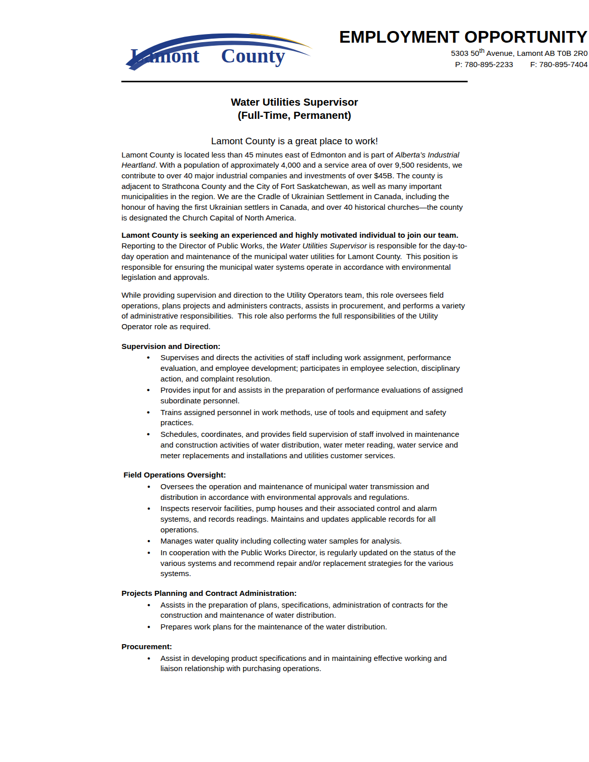Lamont County Lamont County
EMPLOYMENT OPPORTUNITY
5303 50th Avenue, Lamont AB T0B 2R0
P: 780-895-2233 F: 780-895-7404
Water Utilities Supervisor
(Full-Time, Permanent)
Lamont County is a great place to work!
Lamont County is located less than 45 minutes east of Edmonton and is part of Alberta’s Industrial Heartland. With a population of approximately 4,000 and a service area of over 9,500 residents, we contribute to over 40 major industrial companies and investments of over $45B. The county is adjacent to Strathcona County and the City of Fort Saskatchewan, as well as many important municipalities in the region. We are the Cradle of Ukrainian Settlement in Canada, including the honour of having the first Ukrainian settlers in Canada, and over 40 historical churches—the county is designated the Church Capital of North America.
Lamont County is seeking an experienced and highly motivated individual to join our team. Reporting to the Director of Public Works, the Water Utilities Supervisor is responsible for the day-to-day operation and maintenance of the municipal water utilities for Lamont County. This position is responsible for ensuring the municipal water systems operate in accordance with environmental legislation and approvals.
While providing supervision and direction to the Utility Operators team, this role oversees field operations, plans projects and administers contracts, assists in procurement, and performs a variety of administrative responsibilities. This role also performs the full responsibilities of the Utility Operator role as required.
Supervision and Direction:
Supervises and directs the activities of staff including work assignment, performance evaluation, and employee development; participates in employee selection, disciplinary action, and complaint resolution.
Provides input for and assists in the preparation of performance evaluations of assigned subordinate personnel.
Trains assigned personnel in work methods, use of tools and equipment and safety practices.
Schedules, coordinates, and provides field supervision of staff involved in maintenance and construction activities of water distribution, water meter reading, water service and meter replacements and installations and utilities customer services.
Field Operations Oversight:
Oversees the operation and maintenance of municipal water transmission and distribution in accordance with environmental approvals and regulations.
Inspects reservoir facilities, pump houses and their associated control and alarm systems, and records readings. Maintains and updates applicable records for all operations.
Manages water quality including collecting water samples for analysis.
In cooperation with the Public Works Director, is regularly updated on the status of the various systems and recommend repair and/or replacement strategies for the various systems.
Projects Planning and Contract Administration:
Assists in the preparation of plans, specifications, administration of contracts for the construction and maintenance of water distribution.
Prepares work plans for the maintenance of the water distribution.
Procurement:
Assist in developing product specifications and in maintaining effective working and liaison relationship with purchasing operations.